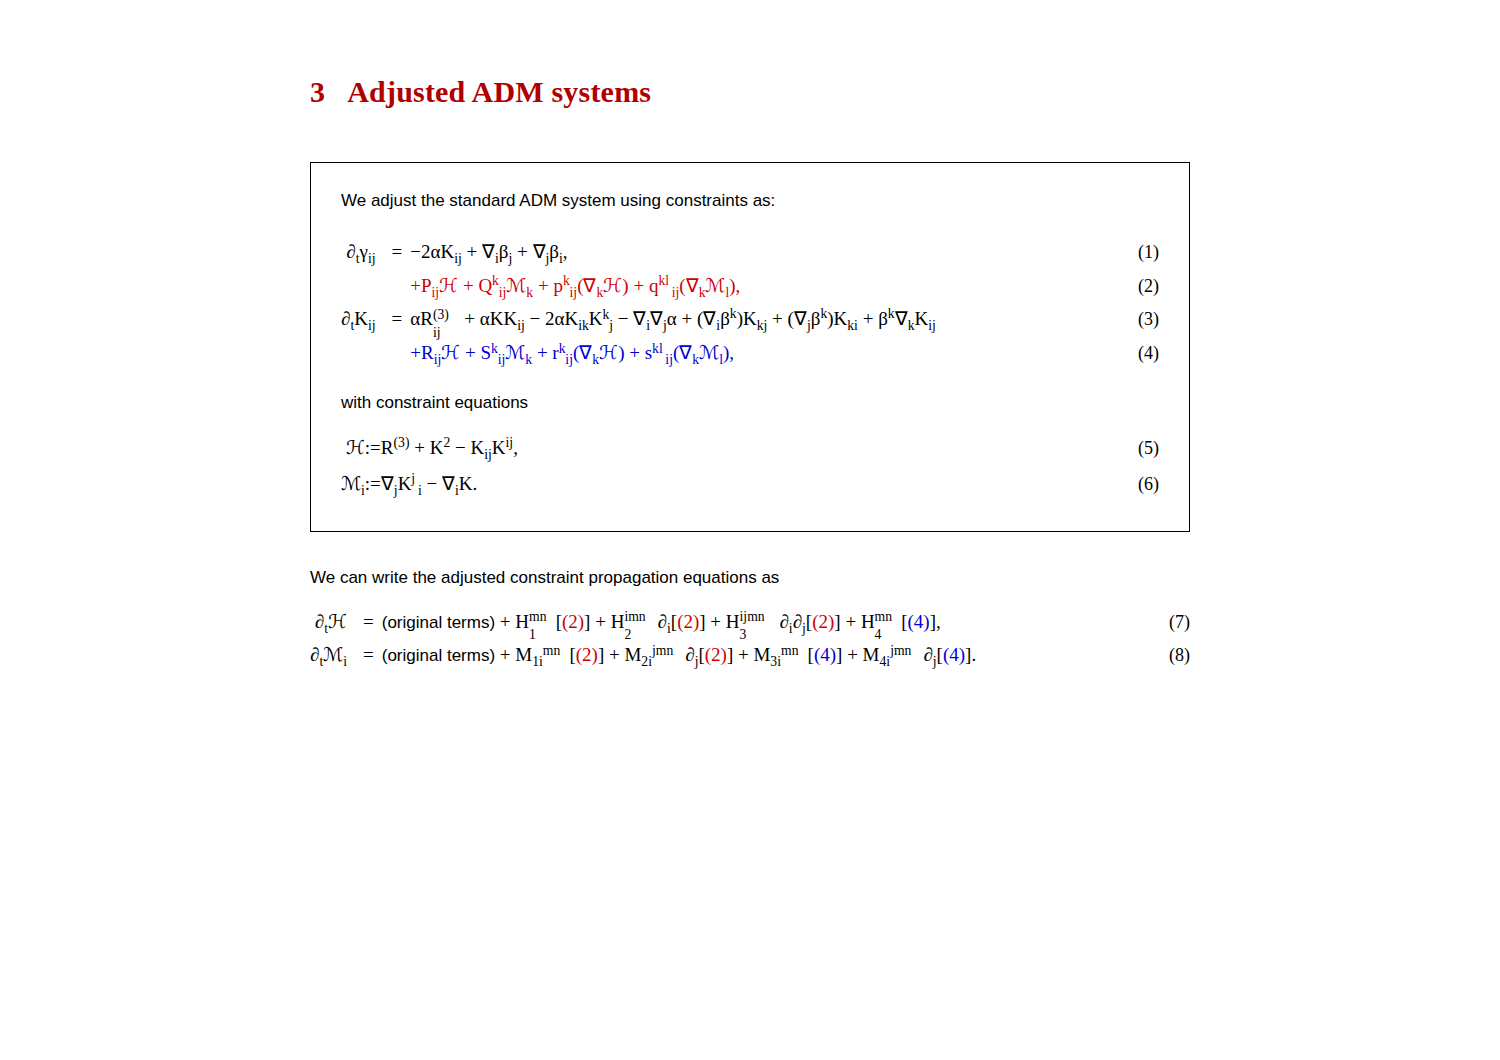3 Adjusted ADM systems
We adjust the standard ADM system using constraints as:
| ∂ t γ ij | = | −2αK ij + ∇ i β j + ∇ j β i , | (1) |
| | | +P ij ℋ + Q k ij ℳ k + p k ij (∇ k ℋ) + q kl ij (∇ k ℳ l ), | (2) |
| ∂ t K ij | = | αR (3) ij + αKK ij − 2αK ik K k j − ∇ i ∇ j α + (∇ i β k )K kj + (∇ j β k )K ki + β k ∇ k K ij | (3) |
| | | +R ij ℋ + S k ij ℳ k + r k ij (∇ k ℋ) + s kl ij (∇ k ℳ l ), | (4) |
with constraint equations
| ℋ | := | R (3) + K 2 − K ij K ij , | (5) |
| ℳ i | := | ∇ j K j i − ∇ i K. | (6) |
We can write the adjusted constraint propagation equations as
| ∂ t ℋ | = | (original terms) + H mn 1 [ (2) ] + H imn 2 ∂ i [ (2) ] + H ijmn 3 ∂ i ∂ j [ (2) ] + H mn 4 [ (4) ], | (7) |
| ∂ t ℳ i | = | (original terms) + M 1i mn [ (2) ] + M 2i jmn ∂ j [ (2) ] + M 3i mn [ (4) ] + M 4i jmn ∂ j [ (4) ]. | (8) |